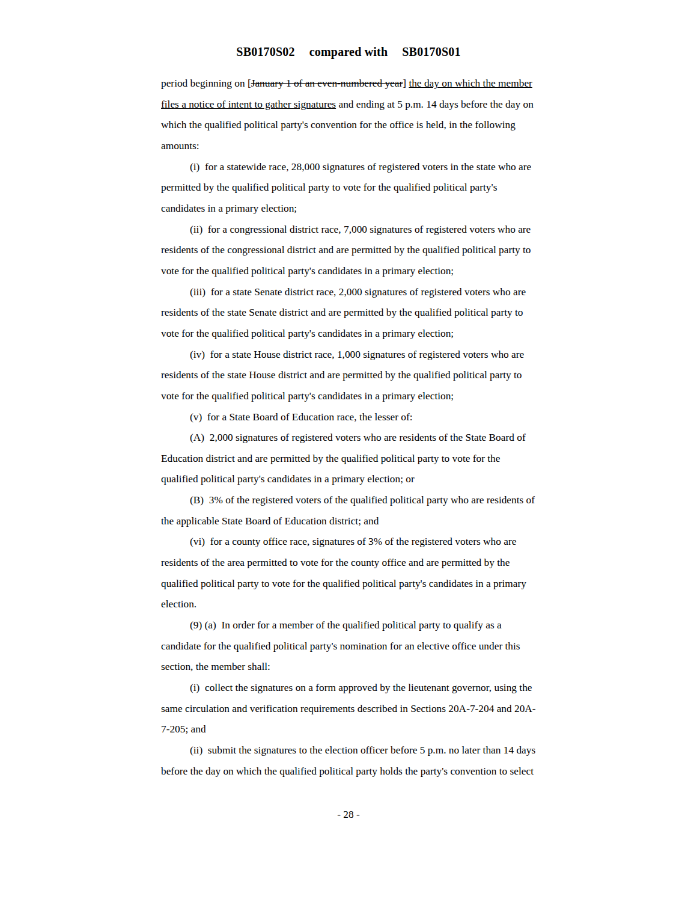SB0170S02 compared with SB0170S01
period beginning on [January 1 of an even-numbered year] the day on which the member files a notice of intent to gather signatures and ending at 5 p.m. 14 days before the day on which the qualified political party's convention for the office is held, in the following amounts:
(i) for a statewide race, 28,000 signatures of registered voters in the state who are permitted by the qualified political party to vote for the qualified political party's candidates in a primary election;
(ii) for a congressional district race, 7,000 signatures of registered voters who are residents of the congressional district and are permitted by the qualified political party to vote for the qualified political party's candidates in a primary election;
(iii) for a state Senate district race, 2,000 signatures of registered voters who are residents of the state Senate district and are permitted by the qualified political party to vote for the qualified political party's candidates in a primary election;
(iv) for a state House district race, 1,000 signatures of registered voters who are residents of the state House district and are permitted by the qualified political party to vote for the qualified political party's candidates in a primary election;
(v) for a State Board of Education race, the lesser of:
(A) 2,000 signatures of registered voters who are residents of the State Board of Education district and are permitted by the qualified political party to vote for the qualified political party's candidates in a primary election; or
(B) 3% of the registered voters of the qualified political party who are residents of the applicable State Board of Education district; and
(vi) for a county office race, signatures of 3% of the registered voters who are residents of the area permitted to vote for the county office and are permitted by the qualified political party to vote for the qualified political party's candidates in a primary election.
(9) (a) In order for a member of the qualified political party to qualify as a candidate for the qualified political party's nomination for an elective office under this section, the member shall:
(i) collect the signatures on a form approved by the lieutenant governor, using the same circulation and verification requirements described in Sections 20A-7-204 and 20A-7-205; and
(ii) submit the signatures to the election officer before 5 p.m. no later than 14 days before the day on which the qualified political party holds the party's convention to select
- 28 -